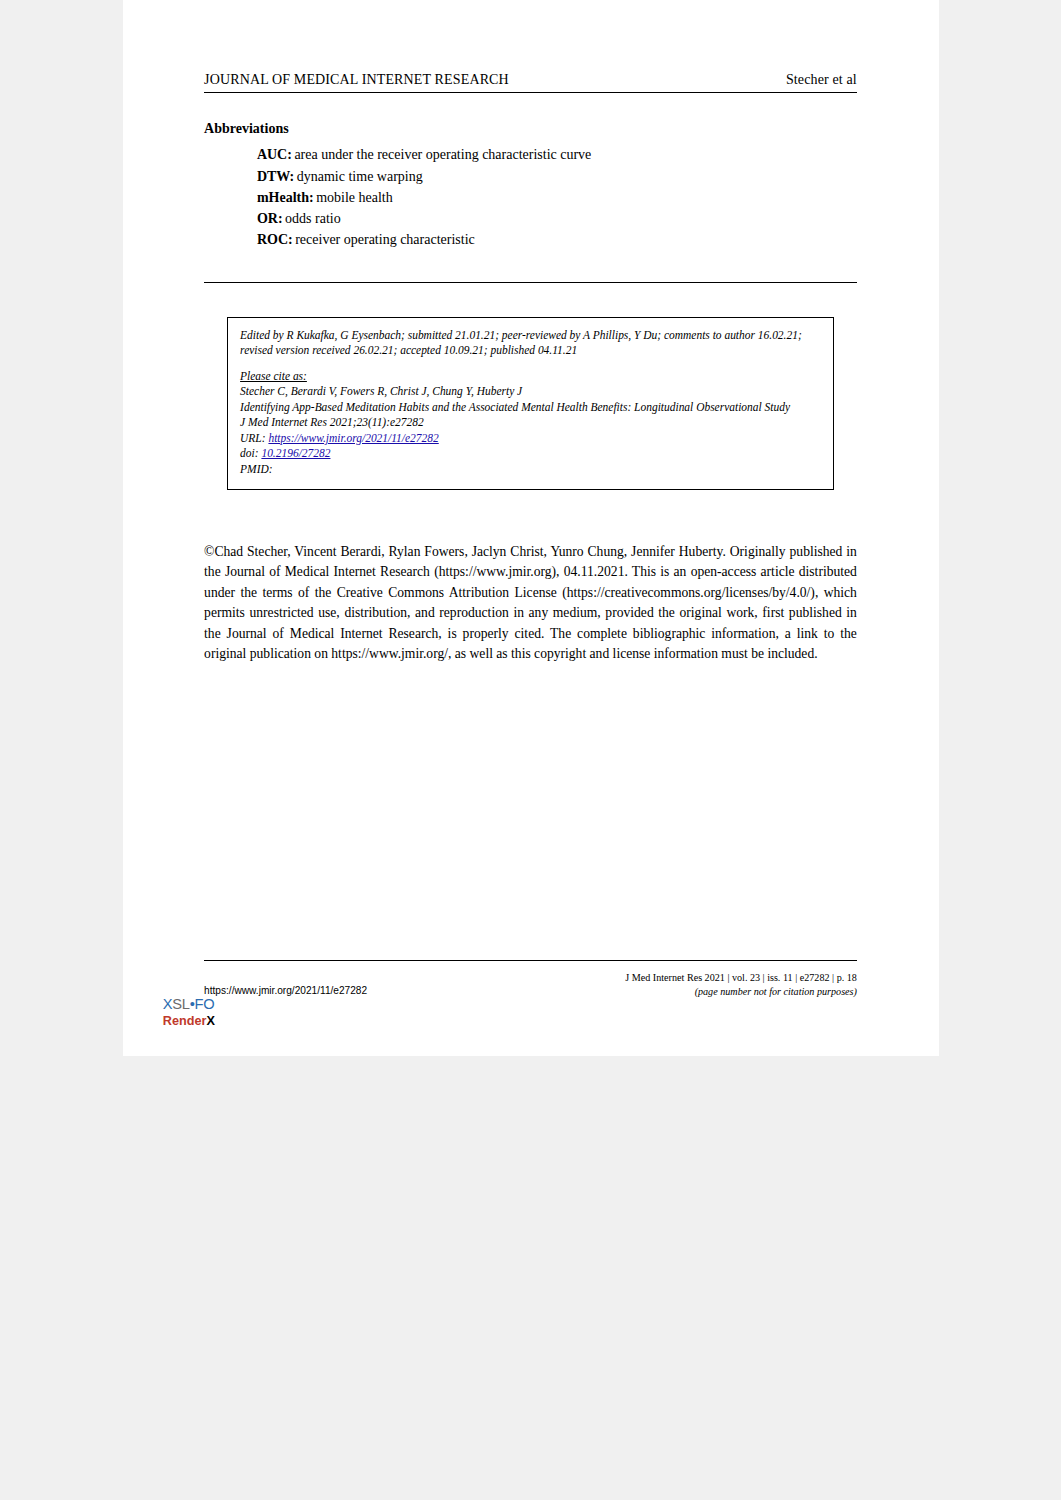Journal of Medical Internet Research Stecher et al
Abbreviations
AUC:
area under the receiver operating characteristic curve
DTW:
dynamic time warping
mHealth:
mobile health
OR:
odds ratio
ROC:
receiver operating characteristic
Edited by R Kukafka, G Eysenbach; submitted 21.01.21; peer-reviewed by A Phillips, Y Du; comments to author 16.02.21; revised version received 26.02.21; accepted 10.09.21; published 04.11.21
Please cite as:
Stecher C, Berardi V, Fowers R, Christ J, Chung Y, Huberty J
Identifying App-Based Meditation Habits and the Associated Mental Health Benefits: Longitudinal Observational Study
J Med Internet Res 2021;23(11):e27282
URL: https://www.jmir.org/2021/11/e27282
doi: 10.2196/27282
PMID:
©Chad Stecher, Vincent Berardi, Rylan Fowers, Jaclyn Christ, Yunro Chung, Jennifer Huberty. Originally published in the Journal of Medical Internet Research (https://www.jmir.org), 04.11.2021. This is an open-access article distributed under the terms of the Creative Commons Attribution License (https://creativecommons.org/licenses/by/4.0/), which permits unrestricted use, distribution, and reproduction in any medium, provided the original work, first published in the Journal of Medical Internet Research, is properly cited. The complete bibliographic information, a link to the original publication on https://www.jmir.org/, as well as this copyright and license information must be included.
https://www.jmir.org/2021/11/e27282
J Med Internet Res 2021 | vol. 23 | iss. 11 | e27282 | p. 18
(page number not for citation purposes)
XSL•FO
Render X